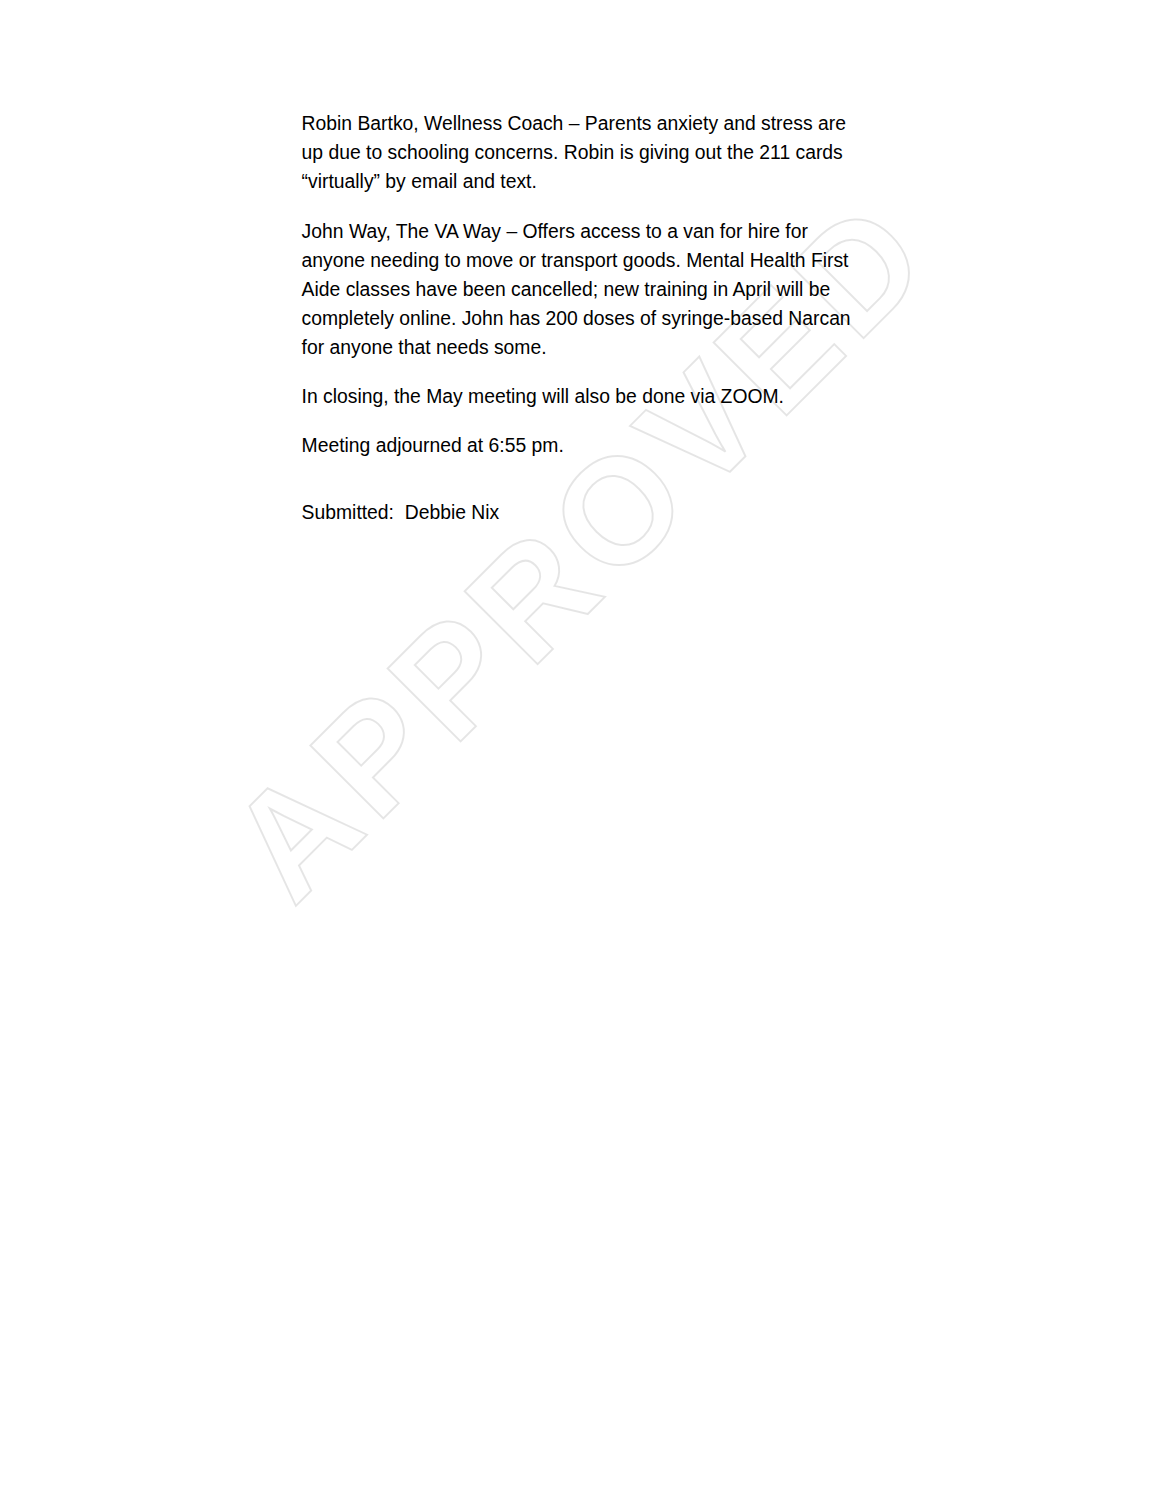APPROVED
Robin Bartko, Wellness Coach – Parents anxiety and stress are up due to schooling concerns. Robin is giving out the 211 cards “virtually” by email and text.
John Way, The VA Way – Offers access to a van for hire for anyone needing to move or transport goods. Mental Health First Aide classes have been cancelled; new training in April will be completely online. John has 200 doses of syringe-based Narcan for anyone that needs some.
In closing, the May meeting will also be done via ZOOM.
Meeting adjourned at 6:55 pm.
Submitted: Debbie Nix